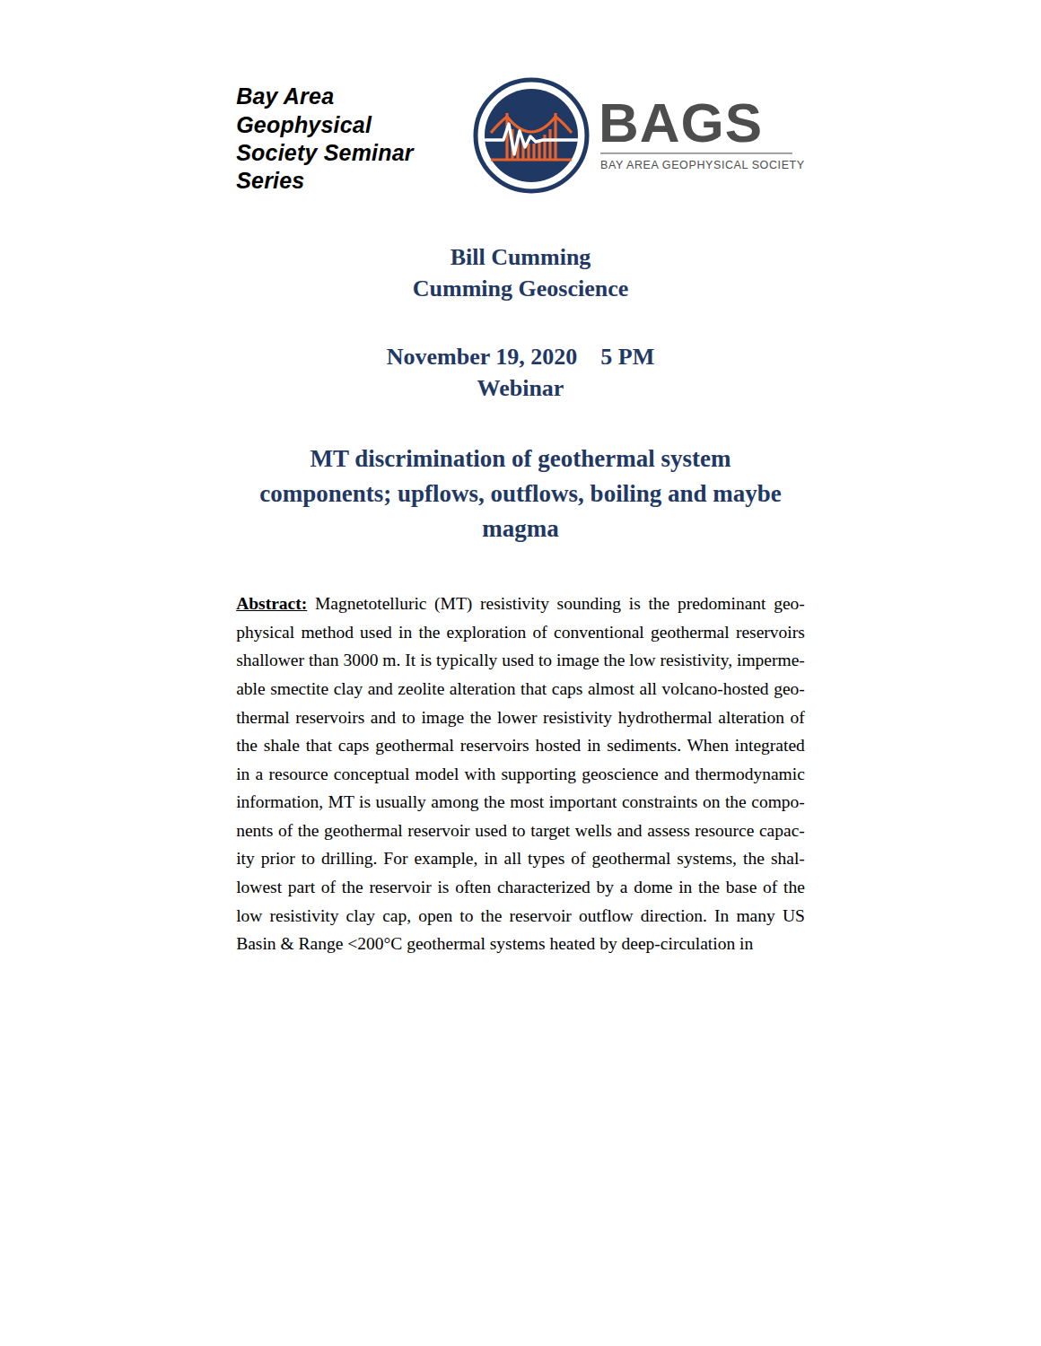Bay Area Geophysical
Society Seminar Series
BAGS BAY AREA GEOPHYSICAL SOCIETY
Bill Cumming Cumming Geoscience
November 19, 2020 5 PM Webinar
MT discrimination of geothermal system components; upflows, outflows, boiling and maybe magma
Abstract: Magnetotelluric (MT) resistivity sounding is the predominant geophysical method used in the exploration of conventional geothermal reservoirs shallower than 3000 m. It is typically used to image the low resistivity, impermeable smectite clay and zeolite alteration that caps almost all volcano-hosted geothermal reservoirs and to image the lower resistivity hydrothermal alteration of the shale that caps geothermal reservoirs hosted in sediments. When integrated in a resource conceptual model with supporting geoscience and thermodynamic information, MT is usually among the most important constraints on the components of the geothermal reservoir used to target wells and assess resource capacity prior to drilling. For example, in all types of geothermal systems, the shallowest part of the reservoir is often characterized by a dome in the base of the low resistivity clay cap, open to the reservoir outflow direction. In many US Basin & Range <200°C geothermal systems heated by deep-circulation in